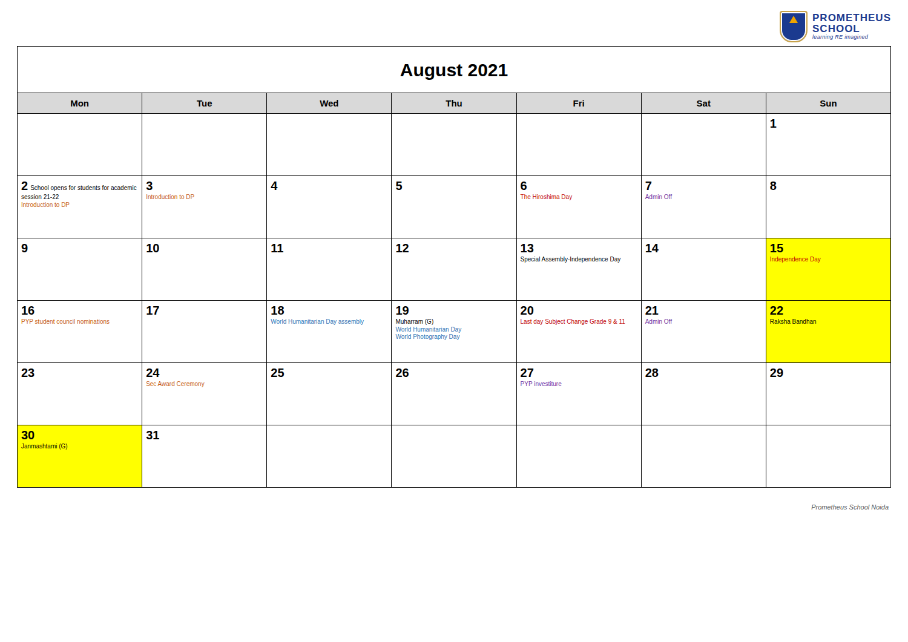PROMETHEUS
SCHOOL
learning RE imagined
August 2021
| Mon | Tue | Wed | Thu | Fri | Sat | Sun |
| --- | --- | --- | --- | --- | --- | --- |
| | | | | | | 1 |
| 2 School opens for students for academic session 21-22 Introduction to DP | 3 Introduction to DP | 4 | 5 | 6 The Hiroshima Day | 7 Admin Off | 8 |
| 9 | 10 | 11 | 12 | 13 Special Assembly-Independence Day | 14 | 15 Independence Day |
| 16 PYP student council nominations | 17 | 18 World Humanitarian Day assembly | 19 Muharram (G) World Humanitarian Day World Photography Day | 20 Last day Subject Change Grade 9 & 11 | 21 Admin Off | 22 Raksha Bandhan |
| 23 | 24 Sec Award Ceremony | 25 | 26 | 27 PYP investiture | 28 | 29 |
| 30 Janmashtami (G) | 31 | | | | | |
Prometheus School Noida